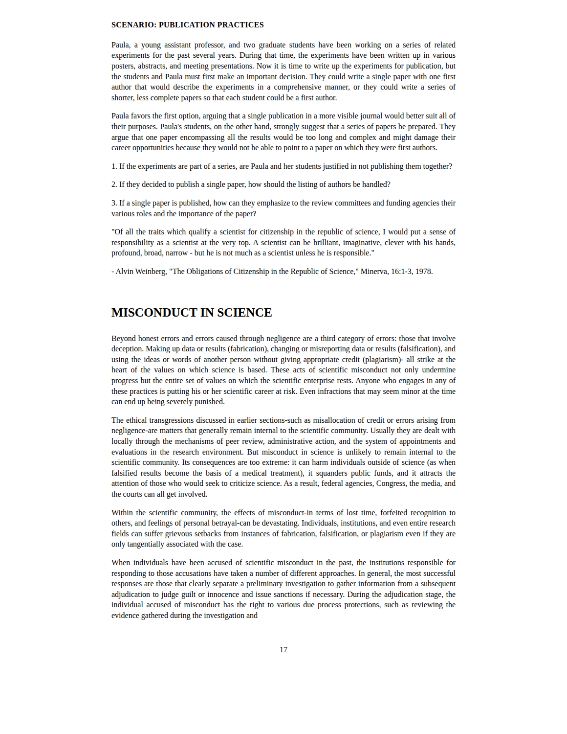SCENARIO: PUBLICATION PRACTICES
Paula, a young assistant professor, and two graduate students have been working on a series of related experiments for the past several years. During that time, the experiments have been written up in various posters, abstracts, and meeting presentations. Now it is time to write up the experiments for publication, but the students and Paula must first make an important decision. They could write a single paper with one first author that would describe the experiments in a comprehensive manner, or they could write a series of shorter, less complete papers so that each student could be a first author.
Paula favors the first option, arguing that a single publication in a more visible journal would better suit all of their purposes. Paula's students, on the other hand, strongly suggest that a series of papers be prepared. They argue that one paper encompassing all the results would be too long and complex and might damage their career opportunities because they would not be able to point to a paper on which they were first authors.
1. If the experiments are part of a series, are Paula and her students justified in not publishing them together?
2. If they decided to publish a single paper, how should the listing of authors be handled?
3. If a single paper is published, how can they emphasize to the review committees and funding agencies their various roles and the importance of the paper?
"Of all the traits which qualify a scientist for citizenship in the republic of science, I would put a sense of responsibility as a scientist at the very top. A scientist can be brilliant, imaginative, clever with his hands, profound, broad, narrow - but he is not much as a scientist unless he is responsible."
- Alvin Weinberg, "The Obligations of Citizenship in the Republic of Science," Minerva, 16:1-3, 1978.
MISCONDUCT IN SCIENCE
Beyond honest errors and errors caused through negligence are a third category of errors: those that involve deception. Making up data or results (fabrication), changing or misreporting data or results (falsification), and using the ideas or words of another person without giving appropriate credit (plagiarism)- all strike at the heart of the values on which science is based. These acts of scientific misconduct not only undermine progress but the entire set of values on which the scientific enterprise rests. Anyone who engages in any of these practices is putting his or her scientific career at risk. Even infractions that may seem minor at the time can end up being severely punished.
The ethical transgressions discussed in earlier sections-such as misallocation of credit or errors arising from negligence-are matters that generally remain internal to the scientific community. Usually they are dealt with locally through the mechanisms of peer review, administrative action, and the system of appointments and evaluations in the research environment. But misconduct in science is unlikely to remain internal to the scientific community. Its consequences are too extreme: it can harm individuals outside of science (as when falsified results become the basis of a medical treatment), it squanders public funds, and it attracts the attention of those who would seek to criticize science. As a result, federal agencies, Congress, the media, and the courts can all get involved.
Within the scientific community, the effects of misconduct-in terms of lost time, forfeited recognition to others, and feelings of personal betrayal-can be devastating. Individuals, institutions, and even entire research fields can suffer grievous setbacks from instances of fabrication, falsification, or plagiarism even if they are only tangentially associated with the case.
When individuals have been accused of scientific misconduct in the past, the institutions responsible for responding to those accusations have taken a number of different approaches. In general, the most successful responses are those that clearly separate a preliminary investigation to gather information from a subsequent adjudication to judge guilt or innocence and issue sanctions if necessary. During the adjudication stage, the individual accused of misconduct has the right to various due process protections, such as reviewing the evidence gathered during the investigation and
17